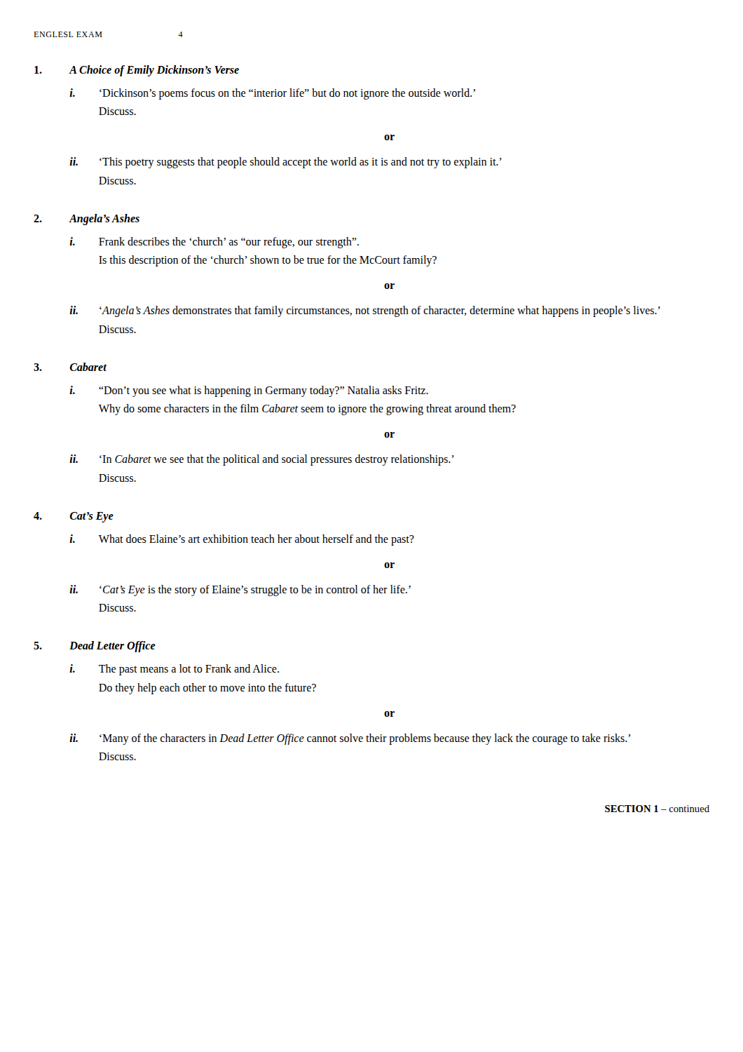ENGLESL EXAM 4
A Choice of Emily Dickinson’s Verse
‘Dickinson’s poems focus on the “interior life” but do not ignore the outside world.’
Discuss.
or
‘This poetry suggests that people should accept the world as it is and not try to explain it.’
Discuss.
Angela’s Ashes
Frank describes the ‘church’ as “our refuge, our strength”.
Is this description of the ‘church’ shown to be true for the McCourt family?
or
‘Angela’s Ashes demonstrates that family circumstances, not strength of character, determine what happens in people’s lives.’
Discuss.
Cabaret
“Don’t you see what is happening in Germany today?” Natalia asks Fritz.
Why do some characters in the film Cabaret seem to ignore the growing threat around them?
or
‘In Cabaret we see that the political and social pressures destroy relationships.’
Discuss.
Cat’s Eye
What does Elaine’s art exhibition teach her about herself and the past?
or
‘Cat’s Eye is the story of Elaine’s struggle to be in control of her life.’
Discuss.
Dead Letter Office
The past means a lot to Frank and Alice.
Do they help each other to move into the future?
or
‘Many of the characters in Dead Letter Office cannot solve their problems because they lack the courage to take risks.’
Discuss.
SECTION 1 – continued